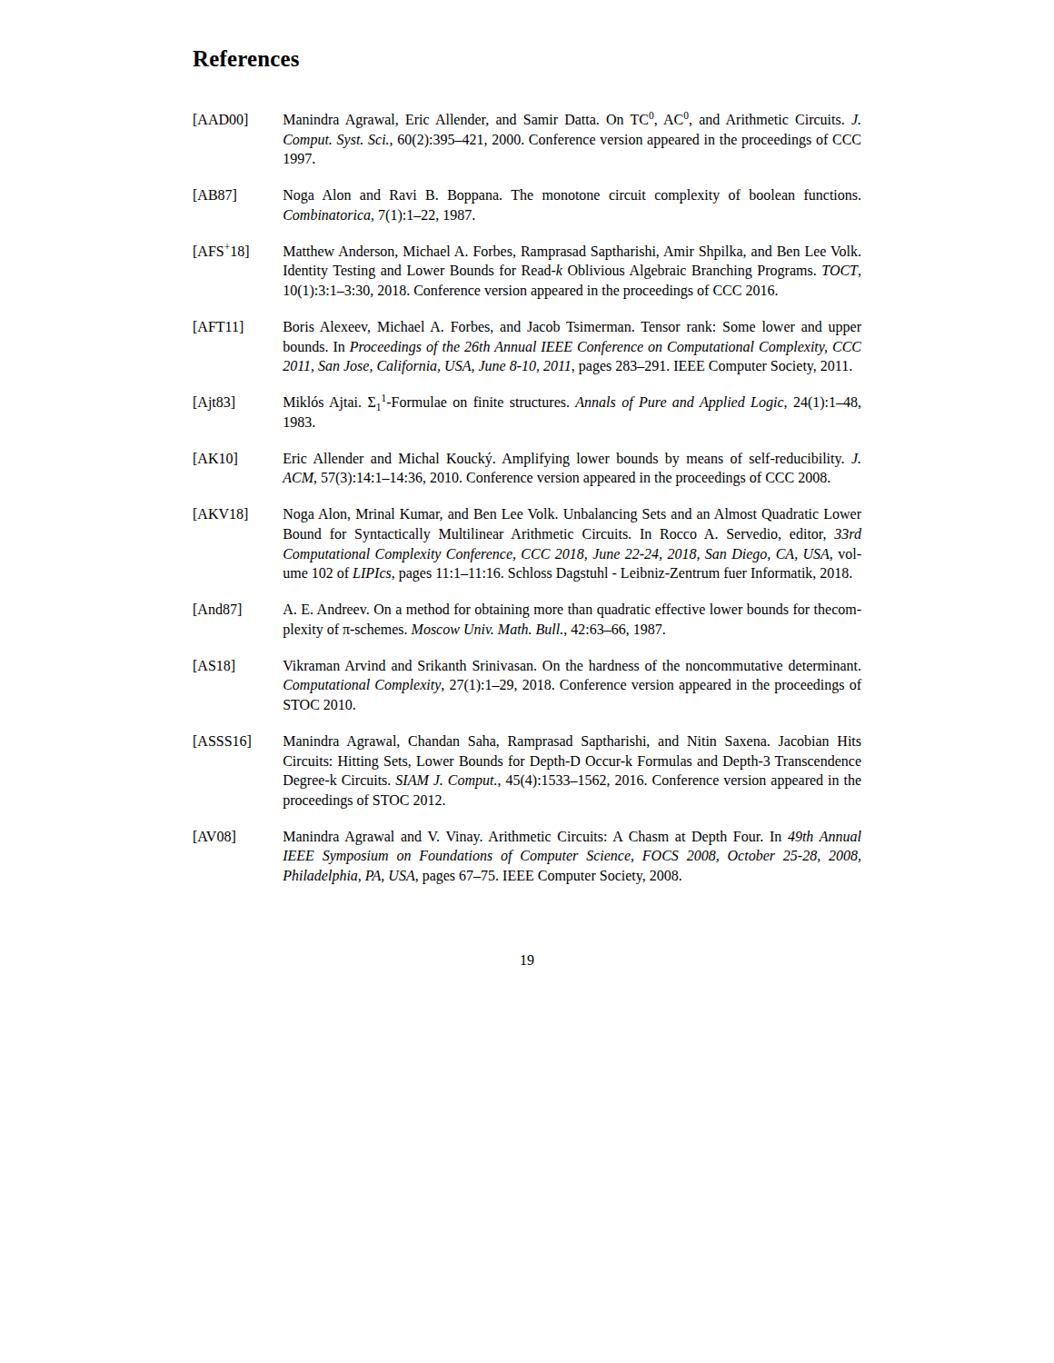References
[AAD00]
Manindra Agrawal, Eric Allender, and Samir Datta. On TC0, AC0, and Arithmetic Circuits. J. Comput. Syst. Sci., 60(2):395–421, 2000. Conference version appeared in the proceedings of CCC 1997.
[AB87]
Noga Alon and Ravi B. Boppana. The monotone circuit complexity of boolean functions. Combinatorica, 7(1):1–22, 1987.
[AFS+18]
Matthew Anderson, Michael A. Forbes, Ramprasad Saptharishi, Amir Shpilka, and Ben Lee Volk. Identity Testing and Lower Bounds for Read-k Oblivious Algebraic Branching Programs. TOCT, 10(1):3:1–3:30, 2018. Conference version appeared in the proceedings of CCC 2016.
[AFT11]
Boris Alexeev, Michael A. Forbes, and Jacob Tsimerman. Tensor rank: Some lower and upper bounds. In Proceedings of the 26th Annual IEEE Conference on Computational Complexity, CCC 2011, San Jose, California, USA, June 8-10, 2011, pages 283–291. IEEE Computer Society, 2011.
[Ajt83]
Miklós Ajtai. Σ11-Formulae on finite structures. Annals of Pure and Applied Logic, 24(1):1–48, 1983.
[AK10]
Eric Allender and Michal Koucký. Amplifying lower bounds by means of self-reducibility. J. ACM, 57(3):14:1–14:36, 2010. Conference version appeared in the proceedings of CCC 2008.
[AKV18]
Noga Alon, Mrinal Kumar, and Ben Lee Volk. Unbalancing Sets and an Almost Quadratic Lower Bound for Syntactically Multilinear Arithmetic Circuits. In Rocco A. Servedio, editor, 33rd Computational Complexity Conference, CCC 2018, June 22-24, 2018, San Diego, CA, USA, volume 102 of LIPIcs, pages 11:1–11:16. Schloss Dagstuhl - Leibniz-Zentrum fuer Informatik, 2018.
[And87]
A. E. Andreev. On a method for obtaining more than quadratic effective lower bounds for thecomplexity of π-schemes. Moscow Univ. Math. Bull., 42:63–66, 1987.
[AS18]
Vikraman Arvind and Srikanth Srinivasan. On the hardness of the noncommutative determinant. Computational Complexity, 27(1):1–29, 2018. Conference version appeared in the proceedings of STOC 2010.
[ASSS16]
Manindra Agrawal, Chandan Saha, Ramprasad Saptharishi, and Nitin Saxena. Jacobian Hits Circuits: Hitting Sets, Lower Bounds for Depth-D Occur-k Formulas and Depth-3 Transcendence Degree-k Circuits. SIAM J. Comput., 45(4):1533–1562, 2016. Conference version appeared in the proceedings of STOC 2012.
[AV08]
Manindra Agrawal and V. Vinay. Arithmetic Circuits: A Chasm at Depth Four. In 49th Annual IEEE Symposium on Foundations of Computer Science, FOCS 2008, October 25-28, 2008, Philadelphia, PA, USA, pages 67–75. IEEE Computer Society, 2008.
19